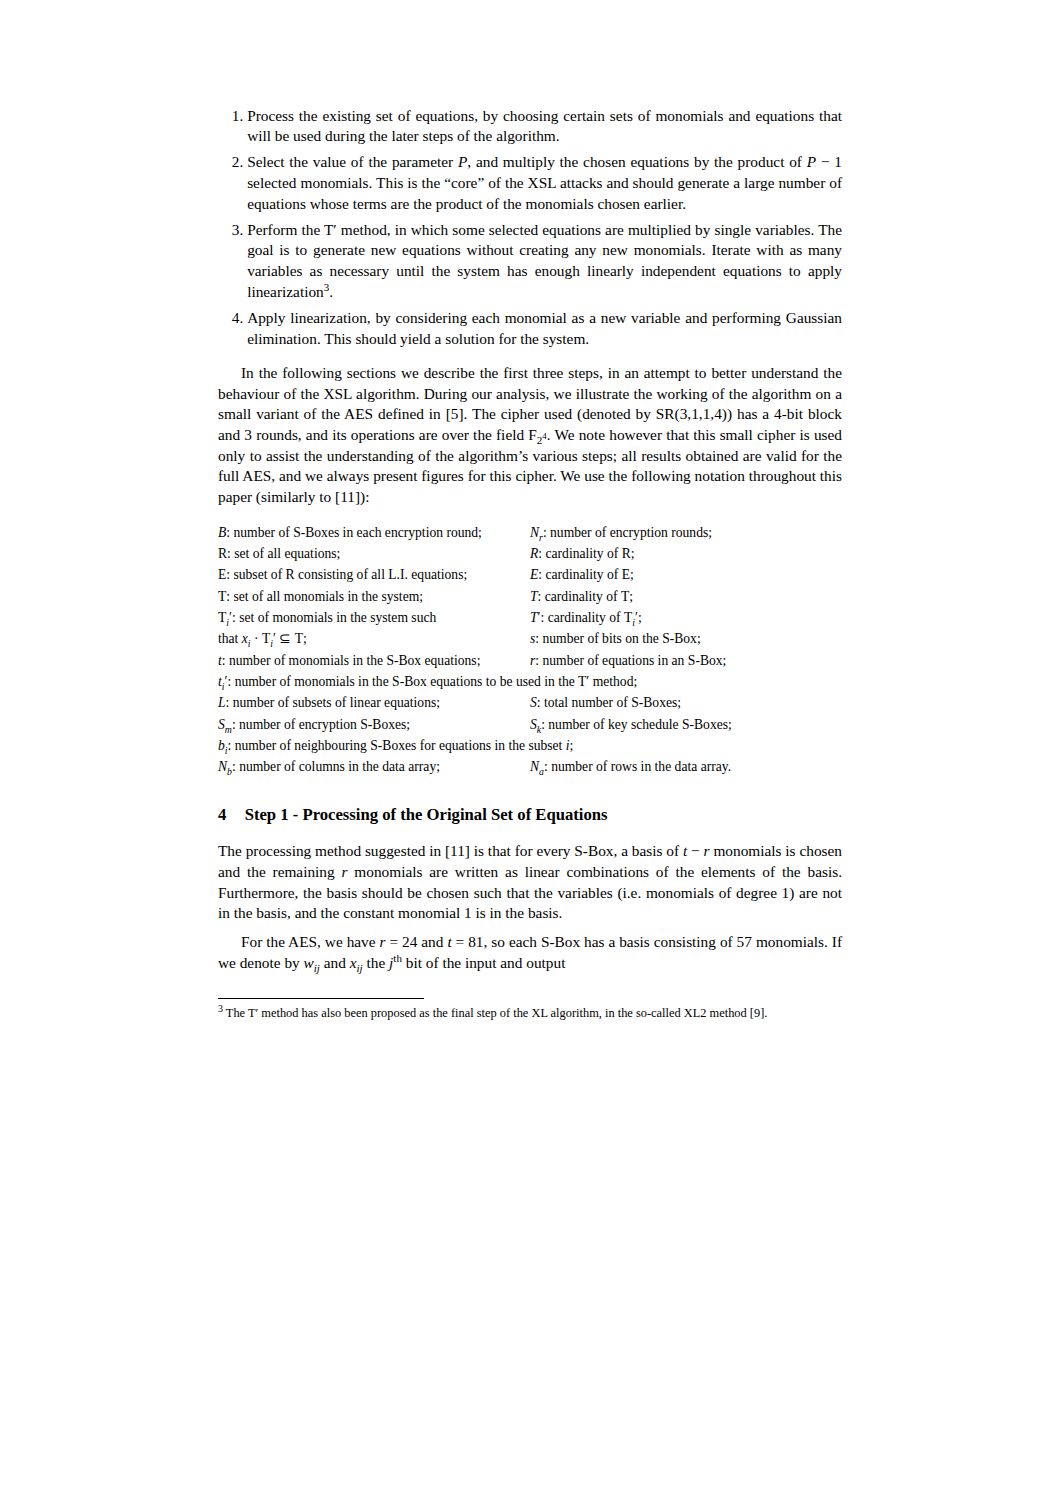Process the existing set of equations, by choosing certain sets of monomials and equations that will be used during the later steps of the algorithm.
Select the value of the parameter P, and multiply the chosen equations by the product of P − 1 selected monomials. This is the “core” of the XSL attacks and should generate a large number of equations whose terms are the product of the monomials chosen earlier.
Perform the T′ method, in which some selected equations are multiplied by single variables. The goal is to generate new equations without creating any new monomials. Iterate with as many variables as necessary until the system has enough linearly independent equations to apply linearization3.
Apply linearization, by considering each monomial as a new variable and performing Gaussian elimination. This should yield a solution for the system.
In the following sections we describe the first three steps, in an attempt to better understand the behaviour of the XSL algorithm. During our analysis, we illustrate the working of the algorithm on a small variant of the AES defined in [5]. The cipher used (denoted by SR(3,1,1,4)) has a 4-bit block and 3 rounds, and its operations are over the field F 24. We note however that this small cipher is used only to assist the understanding of the algorithm’s various steps; all results obtained are valid for the full AES, and we always present figures for this cipher. We use the following notation throughout this paper (similarly to [11]):
| B : number of S-Boxes in each encryption round; | N r : number of encryption rounds; |
| R : set of all equations; | R : cardinality of R ; |
| E : subset of R consisting of all L.I. equations; | E : cardinality of E ; |
| T : set of all monomials in the system; | T : cardinality of T ; |
| T i ′: set of monomials in the system such | T ′: cardinality of T i ′; |
| that x i · T i ′ ⊆ T ; | s : number of bits on the S-Box; |
| t : number of monomials in the S-Box equations; | r : number of equations in an S-Box; |
| t i ′: number of monomials in the S-Box equations to be used in the T′ method; |
| L : number of subsets of linear equations; | S : total number of S-Boxes; |
| S m : number of encryption S-Boxes; | S k : number of key schedule S-Boxes; |
| b i : number of neighbouring S-Boxes for equations in the subset i ; |
| N b : number of columns in the data array; | N a : number of rows in the data array. |
4 Step 1 - Processing of the Original Set of Equations
The processing method suggested in [11] is that for every S-Box, a basis of t − r monomials is chosen and the remaining r monomials are written as linear combinations of the elements of the basis. Furthermore, the basis should be chosen such that the variables (i.e. monomials of degree 1) are not in the basis, and the constant monomial 1 is in the basis.
For the AES, we have r = 24 and t = 81, so each S-Box has a basis consisting of 57 monomials. If we denote by wij and xij the jth bit of the input and output
3 The T′ method has also been proposed as the final step of the XL algorithm, in the so-called XL2 method [9].